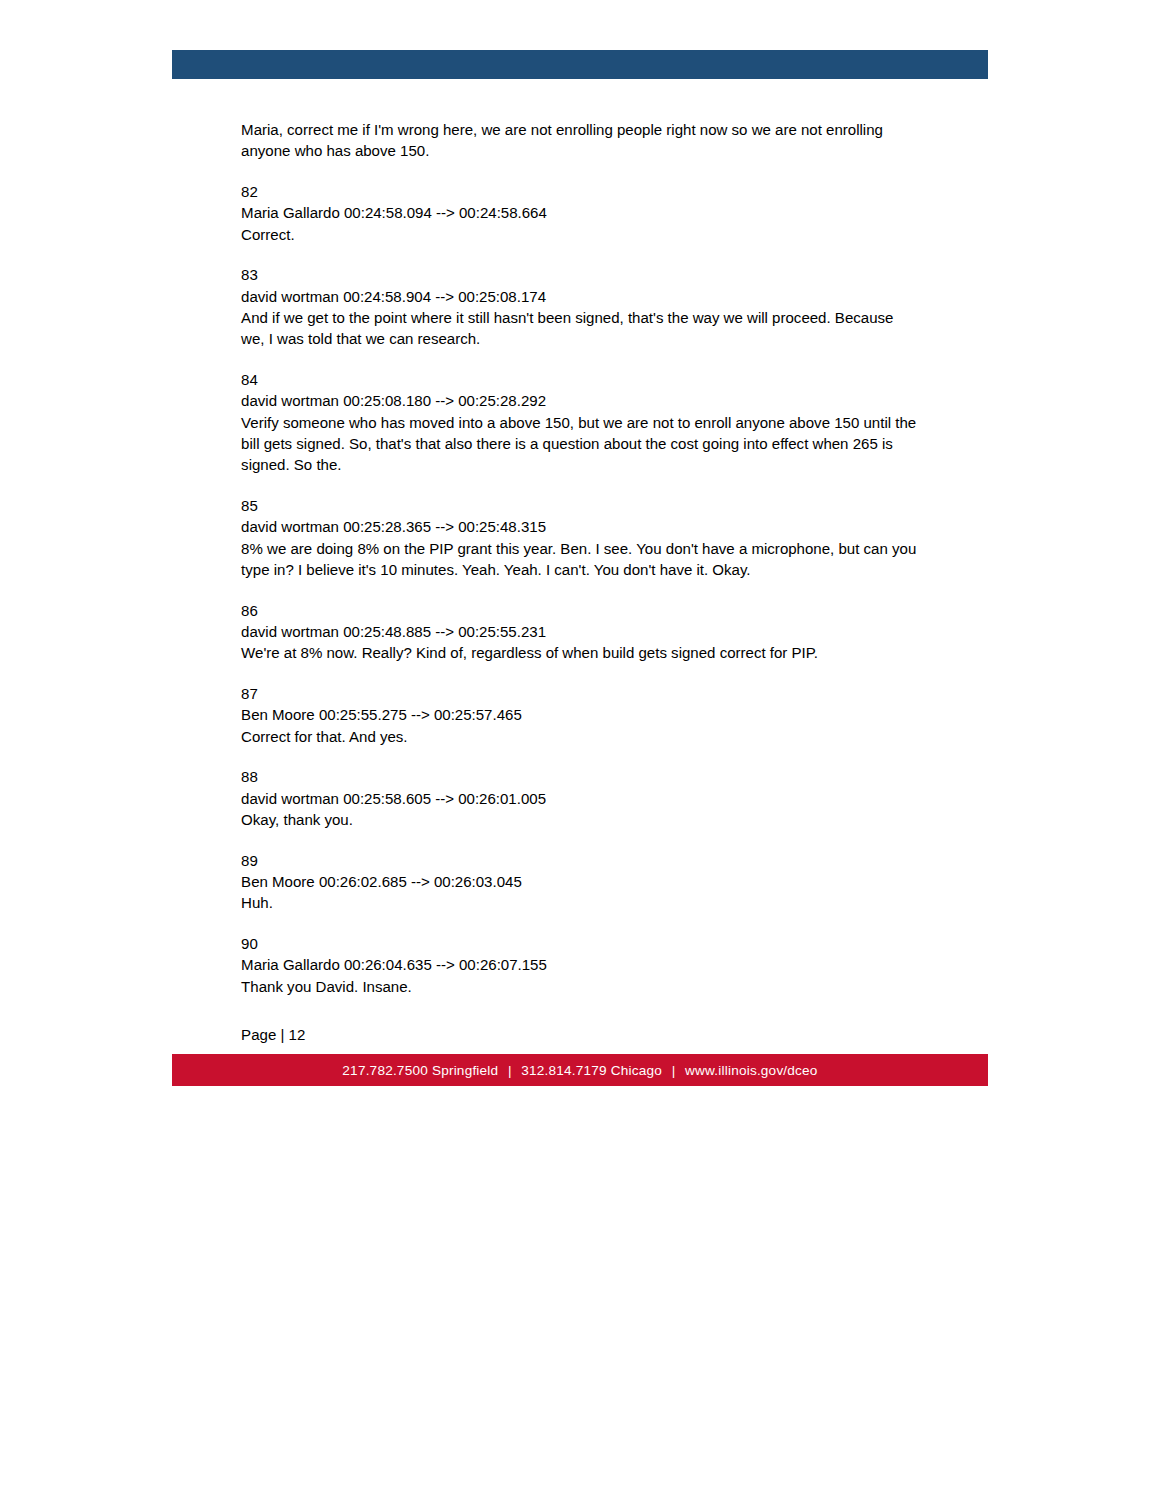Maria, correct me if I'm wrong here, we are not enrolling people right now so we are not enrolling anyone who has above 150.
82
Maria Gallardo 00:24:58.094 --> 00:24:58.664
Correct.
83
david wortman 00:24:58.904 --> 00:25:08.174
And if we get to the point where it still hasn't been signed, that's the way we will proceed. Because we, I was told that we can research.
84
david wortman 00:25:08.180 --> 00:25:28.292
Verify someone who has moved into a above 150, but we are not to enroll anyone above 150 until the bill gets signed. So, that's that also there is a question about the cost going into effect when 265 is signed. So the.
85
david wortman 00:25:28.365 --> 00:25:48.315
8% we are doing 8% on the PIP grant this year. Ben. I see. You don't have a microphone, but can you type in? I believe it's 10 minutes. Yeah. Yeah. I can't. You don't have it. Okay.
86
david wortman 00:25:48.885 --> 00:25:55.231
We're at 8% now. Really? Kind of, regardless of when build gets signed correct for PIP.
87
Ben Moore 00:25:55.275 --> 00:25:57.465
Correct for that. And yes.
88
david wortman 00:25:58.605 --> 00:26:01.005
Okay, thank you.
89
Ben Moore 00:26:02.685 --> 00:26:03.045
Huh.
90
Maria Gallardo 00:26:04.635 --> 00:26:07.155
Thank you David. Insane.
Page | 12
217.782.7500 Springfield|312.814.7179 Chicago|www.illinois.gov/dceo